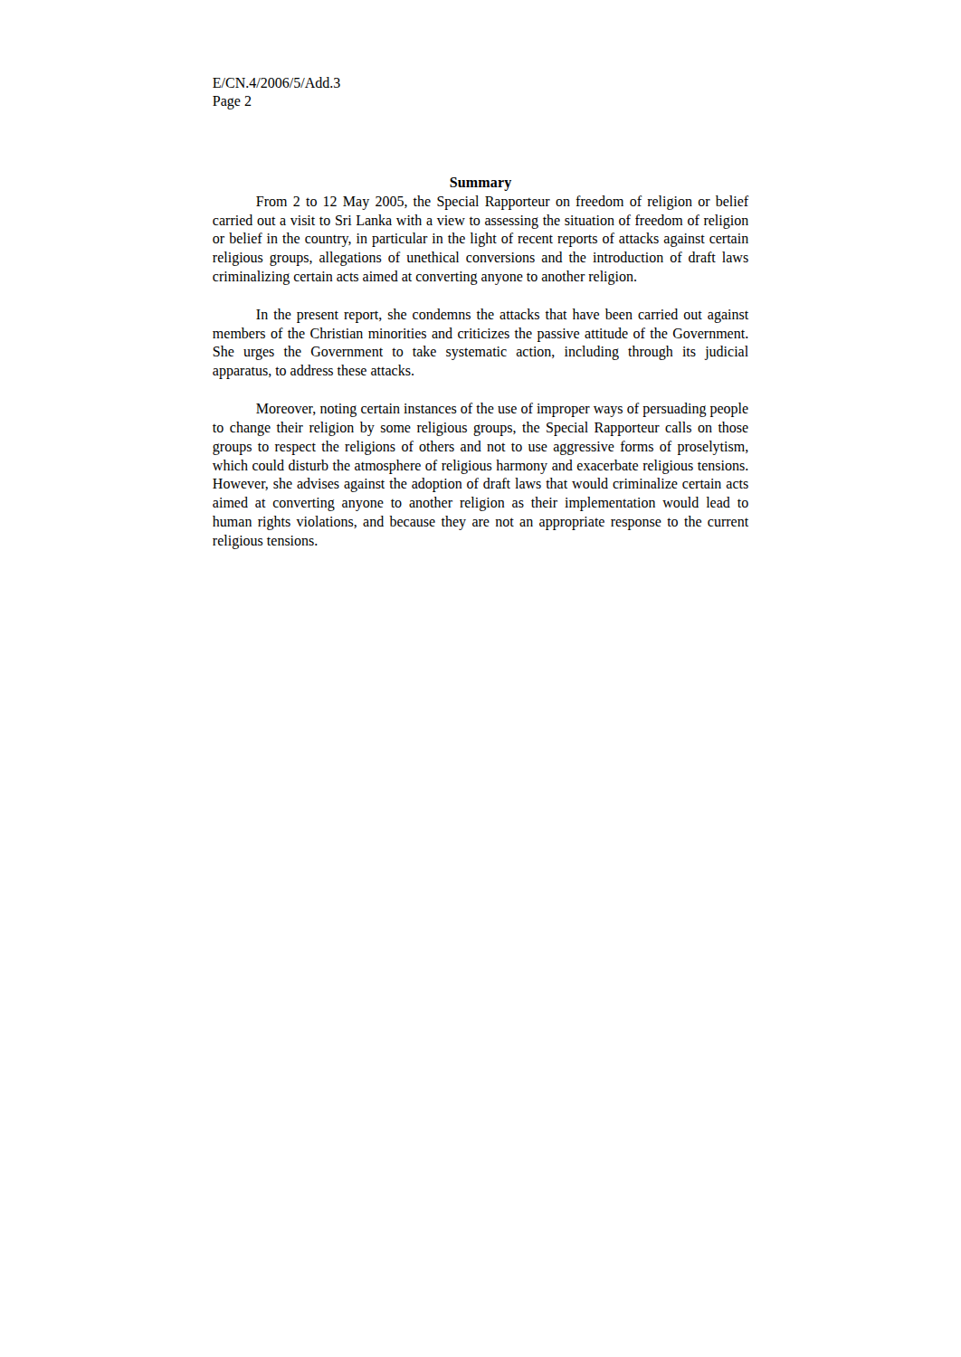E/CN.4/2006/5/Add.3
Page 2
Summary
From 2 to 12 May 2005, the Special Rapporteur on freedom of religion or belief carried out a visit to Sri Lanka with a view to assessing the situation of freedom of religion or belief in the country, in particular in the light of recent reports of attacks against certain religious groups, allegations of unethical conversions and the introduction of draft laws criminalizing certain acts aimed at converting anyone to another religion.
In the present report, she condemns the attacks that have been carried out against members of the Christian minorities and criticizes the passive attitude of the Government. She urges the Government to take systematic action, including through its judicial apparatus, to address these attacks.
Moreover, noting certain instances of the use of improper ways of persuading people to change their religion by some religious groups, the Special Rapporteur calls on those groups to respect the religions of others and not to use aggressive forms of proselytism, which could disturb the atmosphere of religious harmony and exacerbate religious tensions. However, she advises against the adoption of draft laws that would criminalize certain acts aimed at converting anyone to another religion as their implementation would lead to human rights violations, and because they are not an appropriate response to the current religious tensions.